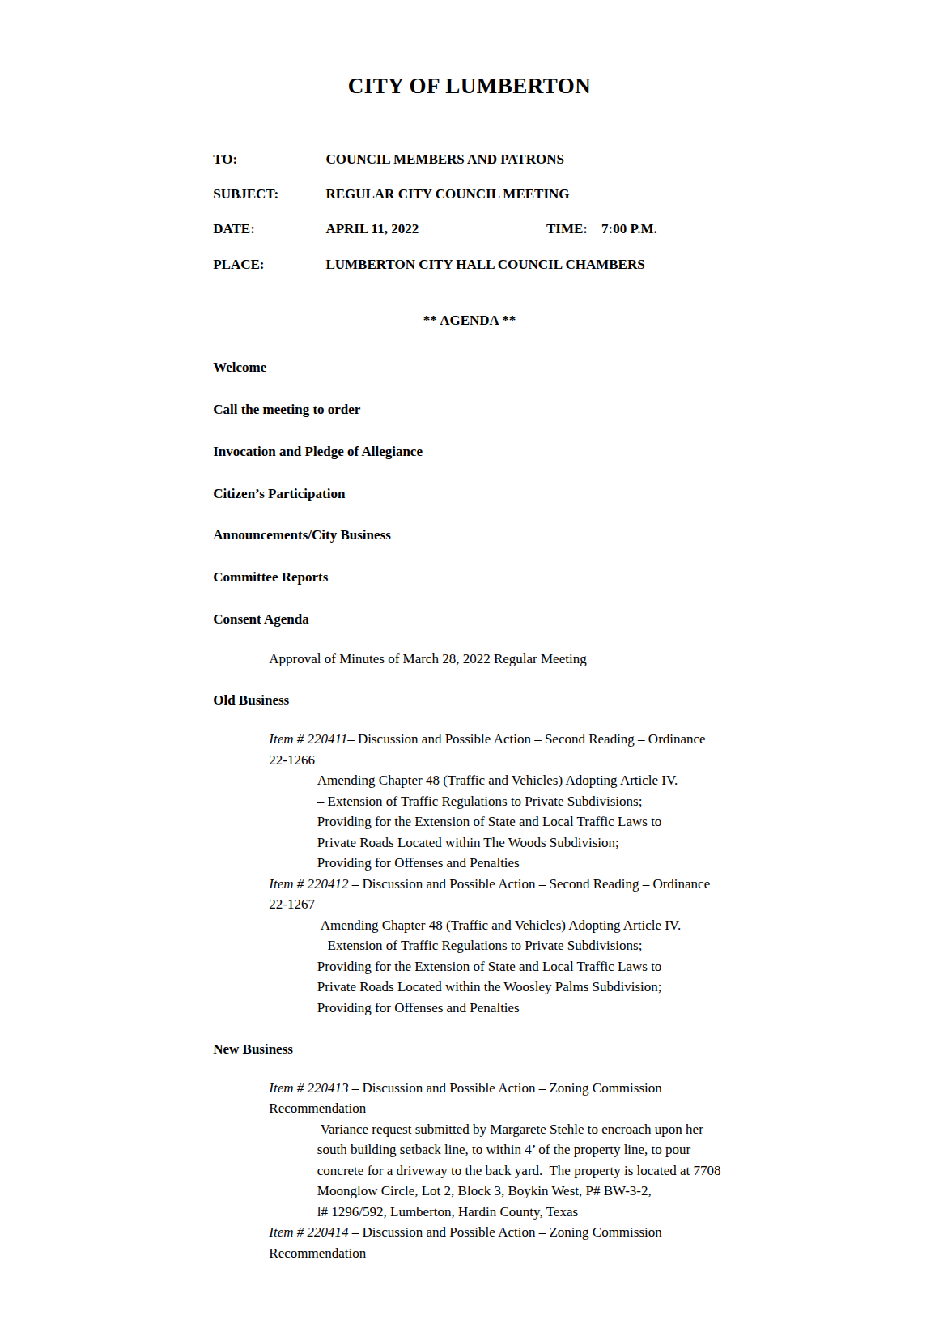CITY OF LUMBERTON
| TO: | COUNCIL MEMBERS AND PATRONS |
| SUBJECT: | REGULAR CITY COUNCIL MEETING |
| DATE: | APRIL 11, 2022 TIME: 7:00 P.M. |
| PLACE: | LUMBERTON CITY HALL COUNCIL CHAMBERS |
** AGENDA **
Welcome
Call the meeting to order
Invocation and Pledge of Allegiance
Citizen’s Participation
Announcements/City Business
Committee Reports
Consent Agenda
Approval of Minutes of March 28, 2022 Regular Meeting
Old Business
Item # 220411– Discussion and Possible Action – Second Reading – Ordinance 22-1266
Amending Chapter 48 (Traffic and Vehicles) Adopting Article IV.
– Extension of Traffic Regulations to Private Subdivisions;
Providing for the Extension of State and Local Traffic Laws to
Private Roads Located within The Woods Subdivision;
Providing for Offenses and Penalties
Item # 220412 – Discussion and Possible Action – Second Reading – Ordinance 22-1267
Amending Chapter 48 (Traffic and Vehicles) Adopting Article IV.
– Extension of Traffic Regulations to Private Subdivisions;
Providing for the Extension of State and Local Traffic Laws to
Private Roads Located within the Woosley Palms Subdivision;
Providing for Offenses and Penalties
New Business
Item # 220413 – Discussion and Possible Action – Zoning Commission Recommendation
Variance request submitted by Margarete Stehle to encroach upon her
south building setback line, to within 4’ of the property line, to pour
concrete for a driveway to the back yard. The property is located at 7708
Moonglow Circle, Lot 2, Block 3, Boykin West, P# BW-3-2,
l# 1296/592, Lumberton, Hardin County, Texas
Item # 220414 – Discussion and Possible Action – Zoning Commission Recommendation